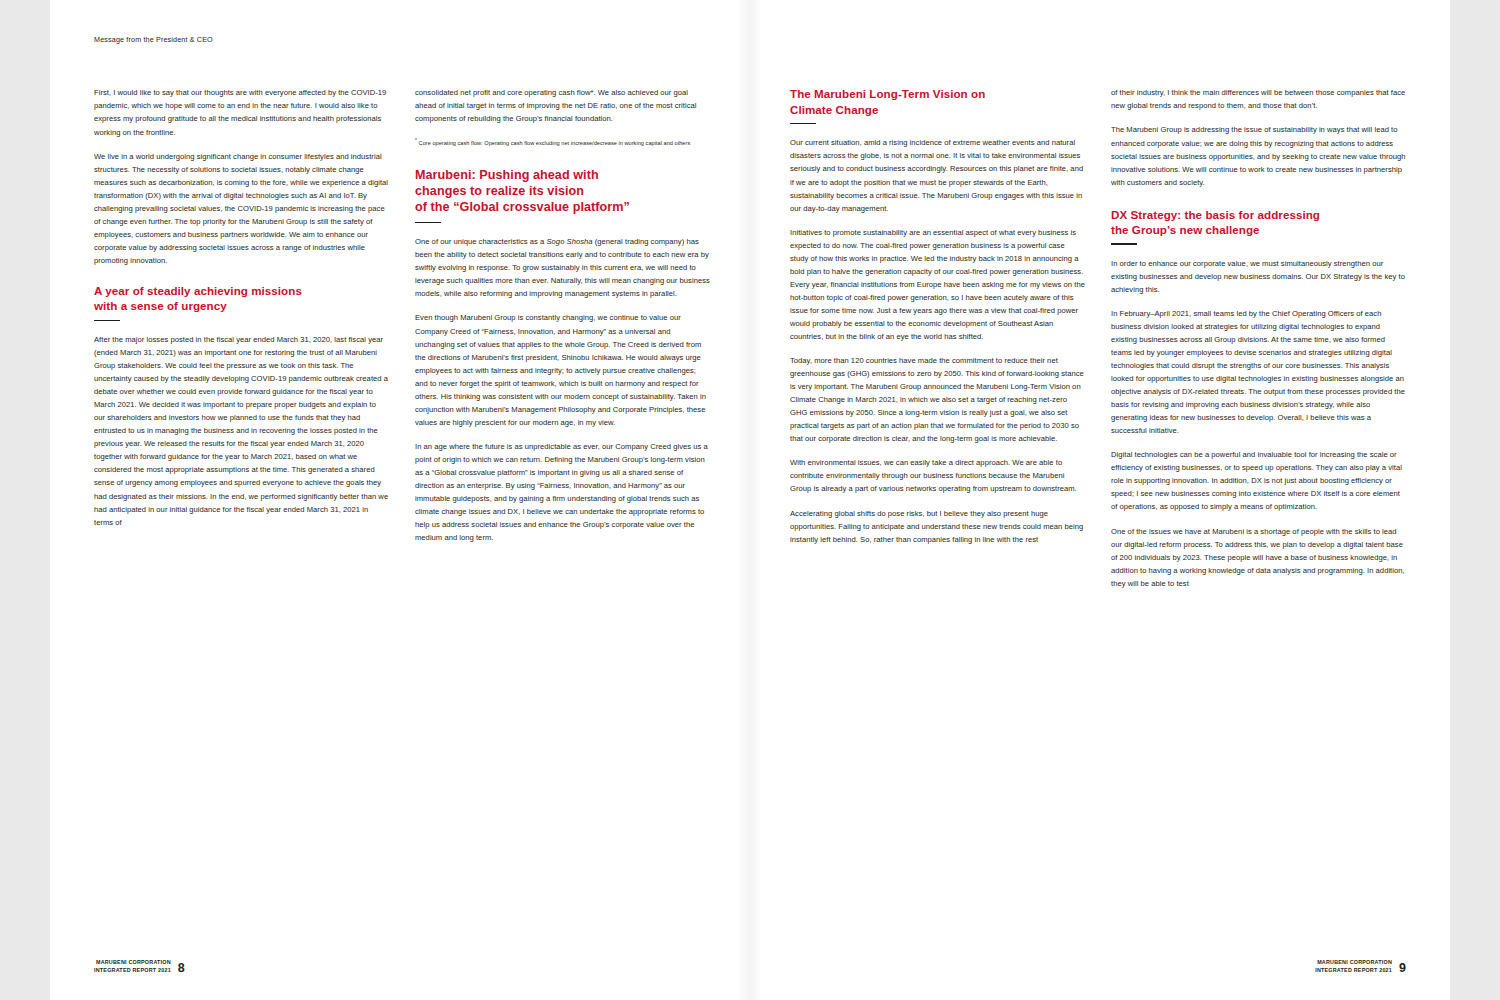Message from the President & CEO
First, I would like to say that our thoughts are with everyone affected by the COVID-19 pandemic, which we hope will come to an end in the near future. I would also like to express my profound gratitude to all the medical institutions and health professionals working on the frontline.
We live in a world undergoing significant change in consumer lifestyles and industrial structures. The necessity of solutions to societal issues, notably climate change measures such as decarbonization, is coming to the fore, while we experience a digital transformation (DX) with the arrival of digital technologies such as AI and IoT. By challenging prevailing societal values, the COVID-19 pandemic is increasing the pace of change even further. The top priority for the Marubeni Group is still the safety of employees, customers and business partners worldwide. We aim to enhance our corporate value by addressing societal issues across a range of industries while promoting innovation.
A year of steadily achieving missions
with a sense of urgency
After the major losses posted in the fiscal year ended March 31, 2020, last fiscal year (ended March 31, 2021) was an important one for restoring the trust of all Marubeni Group stakeholders. We could feel the pressure as we took on this task. The uncertainty caused by the steadily developing COVID-19 pandemic outbreak created a debate over whether we could even provide forward guidance for the fiscal year to March 2021. We decided it was important to prepare proper budgets and explain to our shareholders and investors how we planned to use the funds that they had entrusted to us in managing the business and in recovering the losses posted in the previous year. We released the results for the fiscal year ended March 31, 2020 together with forward guidance for the year to March 2021, based on what we considered the most appropriate assumptions at the time. This generated a shared sense of urgency among employees and spurred everyone to achieve the goals they had designated as their missions. In the end, we performed significantly better than we had anticipated in our initial guidance for the fiscal year ended March 31, 2021 in terms of
consolidated net profit and core operating cash flow*. We also achieved our goal ahead of initial target in terms of improving the net DE ratio, one of the most critical components of rebuilding the Group’s financial foundation.
* Core operating cash flow: Operating cash flow excluding net increase/decrease in working capital and others
Marubeni: Pushing ahead with
changes to realize its vision
of the “Global crossvalue platform”
One of our unique characteristics as a Sogo Shosha (general trading company) has been the ability to detect societal transitions early and to contribute to each new era by swiftly evolving in response. To grow sustainably in this current era, we will need to leverage such qualities more than ever. Naturally, this will mean changing our business models, while also reforming and improving management systems in parallel.
Even though Marubeni Group is constantly changing, we continue to value our Company Creed of “Fairness, Innovation, and Harmony” as a universal and unchanging set of values that applies to the whole Group. The Creed is derived from the directions of Marubeni’s first president, Shinobu Ichikawa. He would always urge employees to act with fairness and integrity; to actively pursue creative challenges; and to never forget the spirit of teamwork, which is built on harmony and respect for others. His thinking was consistent with our modern concept of sustainability. Taken in conjunction with Marubeni’s Management Philosophy and Corporate Principles, these values are highly prescient for our modern age, in my view.
In an age where the future is as unpredictable as ever, our Company Creed gives us a point of origin to which we can return. Defining the Marubeni Group’s long-term vision as a “Global crossvalue platform” is important in giving us all a shared sense of direction as an enterprise. By using “Fairness, Innovation, and Harmony” as our immutable guideposts, and by gaining a firm understanding of global trends such as climate change issues and DX, I believe we can undertake the appropriate reforms to help us address societal issues and enhance the Group’s corporate value over the medium and long term.
Marubeni Corporation
Integrated Report 2021
8
Message from the President & CEO
The Marubeni Long-Term Vision on
Climate Change
Our current situation, amid a rising incidence of extreme weather events and natural disasters across the globe, is not a normal one. It is vital to take environmental issues seriously and to conduct business accordingly. Resources on this planet are finite, and if we are to adopt the position that we must be proper stewards of the Earth, sustainability becomes a critical issue. The Marubeni Group engages with this issue in our day-to-day management.
Initiatives to promote sustainability are an essential aspect of what every business is expected to do now. The coal-fired power generation business is a powerful case study of how this works in practice. We led the industry back in 2018 in announcing a bold plan to halve the generation capacity of our coal-fired power generation business. Every year, financial institutions from Europe have been asking me for my views on the hot-button topic of coal-fired power generation, so I have been acutely aware of this issue for some time now. Just a few years ago there was a view that coal-fired power would probably be essential to the economic development of Southeast Asian countries, but in the blink of an eye the world has shifted.
Today, more than 120 countries have made the commitment to reduce their net greenhouse gas (GHG) emissions to zero by 2050. This kind of forward-looking stance is very important. The Marubeni Group announced the Marubeni Long-Term Vision on Climate Change in March 2021, in which we also set a target of reaching net-zero GHG emissions by 2050. Since a long-term vision is really just a goal, we also set practical targets as part of an action plan that we formulated for the period to 2030 so that our corporate direction is clear, and the long-term goal is more achievable.
With environmental issues, we can easily take a direct approach. We are able to contribute environmentally through our business functions because the Marubeni Group is already a part of various networks operating from upstream to downstream.
Accelerating global shifts do pose risks, but I believe they also present huge opportunities. Failing to anticipate and understand these new trends could mean being instantly left behind. So, rather than companies falling in line with the rest
of their industry, I think the main differences will be between those companies that face new global trends and respond to them, and those that don’t.
The Marubeni Group is addressing the issue of sustainability in ways that will lead to enhanced corporate value; we are doing this by recognizing that actions to address societal issues are business opportunities, and by seeking to create new value through innovative solutions. We will continue to work to create new businesses in partnership with customers and society.
DX Strategy: the basis for addressing
the Group’s new challenge
In order to enhance our corporate value, we must simultaneously strengthen our existing businesses and develop new business domains. Our DX Strategy is the key to achieving this.
In February–April 2021, small teams led by the Chief Operating Officers of each business division looked at strategies for utilizing digital technologies to expand existing businesses across all Group divisions. At the same time, we also formed teams led by younger employees to devise scenarios and strategies utilizing digital technologies that could disrupt the strengths of our core businesses. This analysis looked for opportunities to use digital technologies in existing businesses alongside an objective analysis of DX-related threats. The output from these processes provided the basis for revising and improving each business division’s strategy, while also generating ideas for new businesses to develop. Overall, I believe this was a successful initiative.
Digital technologies can be a powerful and invaluable tool for increasing the scale or efficiency of existing businesses, or to speed up operations. They can also play a vital role in supporting innovation. In addition, DX is not just about boosting efficiency or speed; I see new businesses coming into existence where DX itself is a core element of operations, as opposed to simply a means of optimization.
One of the issues we have at Marubeni is a shortage of people with the skills to lead our digital-led reform process. To address this, we plan to develop a digital talent base of 200 individuals by 2023. These people will have a base of business knowledge, in addition to having a working knowledge of data analysis and programming. In addition, they will be able to test
Marubeni Corporation
Integrated Report 2021
9